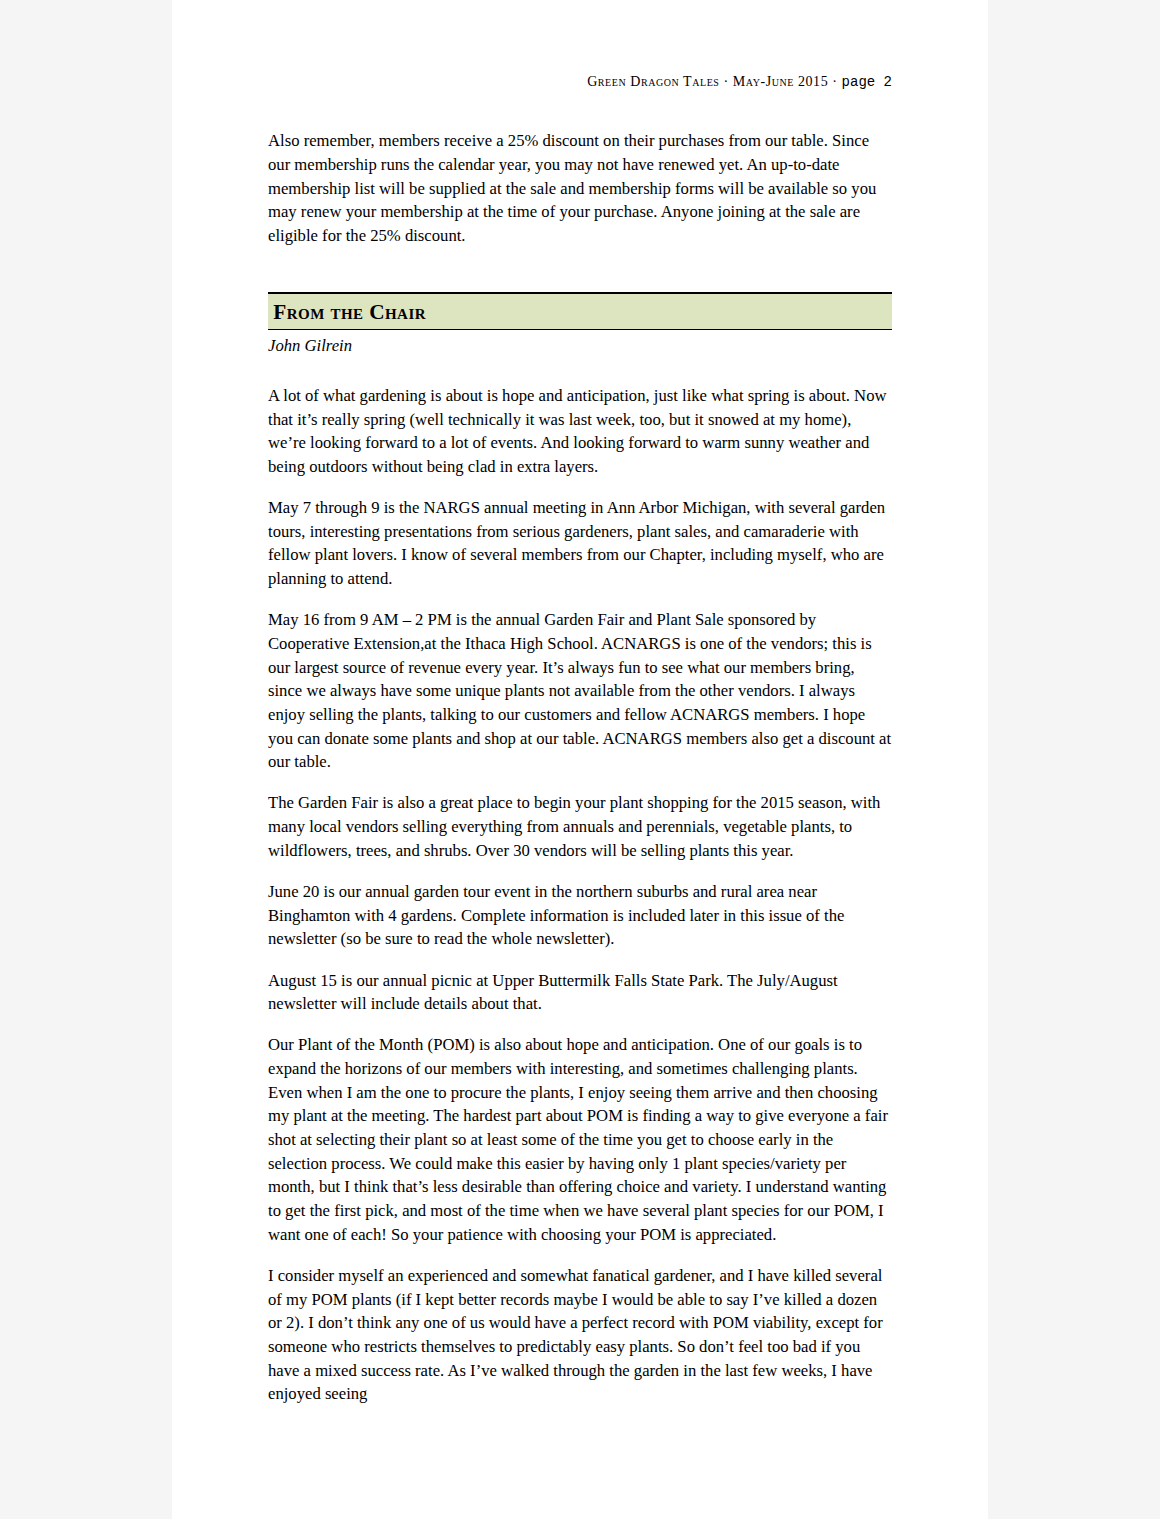Green Dragon Tales · May-June 2015 · page 2
Also remember, members receive a 25% discount on their purchases from our table. Since our membership runs the calendar year, you may not have renewed yet. An up-to-date membership list will be supplied at the sale and membership forms will be available so you may renew your membership at the time of your purchase. Anyone joining at the sale are eligible for the 25% discount.
From the Chair
John Gilrein
A lot of what gardening is about is hope and anticipation, just like what spring is about. Now that it’s really spring (well technically it was last week, too, but it snowed at my home), we’re looking forward to a lot of events. And looking forward to warm sunny weather and being outdoors without being clad in extra layers.
May 7 through 9 is the NARGS annual meeting in Ann Arbor Michigan, with several garden tours, interesting presentations from serious gardeners, plant sales, and camaraderie with fellow plant lovers. I know of several members from our Chapter, including myself, who are planning to attend.
May 16 from 9 AM – 2 PM is the annual Garden Fair and Plant Sale sponsored by Cooperative Extension,at the Ithaca High School. ACNARGS is one of the vendors; this is our largest source of revenue every year. It’s always fun to see what our members bring, since we always have some unique plants not available from the other vendors. I always enjoy selling the plants, talking to our customers and fellow ACNARGS members. I hope you can donate some plants and shop at our table. ACNARGS members also get a discount at our table.
The Garden Fair is also a great place to begin your plant shopping for the 2015 season, with many local vendors selling everything from annuals and perennials, vegetable plants, to wildflowers, trees, and shrubs. Over 30 vendors will be selling plants this year.
June 20 is our annual garden tour event in the northern suburbs and rural area near Binghamton with 4 gardens. Complete information is included later in this issue of the newsletter (so be sure to read the whole newsletter).
August 15 is our annual picnic at Upper Buttermilk Falls State Park. The July/August newsletter will include details about that.
Our Plant of the Month (POM) is also about hope and anticipation. One of our goals is to expand the horizons of our members with interesting, and sometimes challenging plants. Even when I am the one to procure the plants, I enjoy seeing them arrive and then choosing my plant at the meeting. The hardest part about POM is finding a way to give everyone a fair shot at selecting their plant so at least some of the time you get to choose early in the selection process. We could make this easier by having only 1 plant species/variety per month, but I think that’s less desirable than offering choice and variety. I understand wanting to get the first pick, and most of the time when we have several plant species for our POM, I want one of each! So your patience with choosing your POM is appreciated.
I consider myself an experienced and somewhat fanatical gardener, and I have killed several of my POM plants (if I kept better records maybe I would be able to say I’ve killed a dozen or 2). I don’t think any one of us would have a perfect record with POM viability, except for someone who restricts themselves to predictably easy plants. So don’t feel too bad if you have a mixed success rate. As I’ve walked through the garden in the last few weeks, I have enjoyed seeing